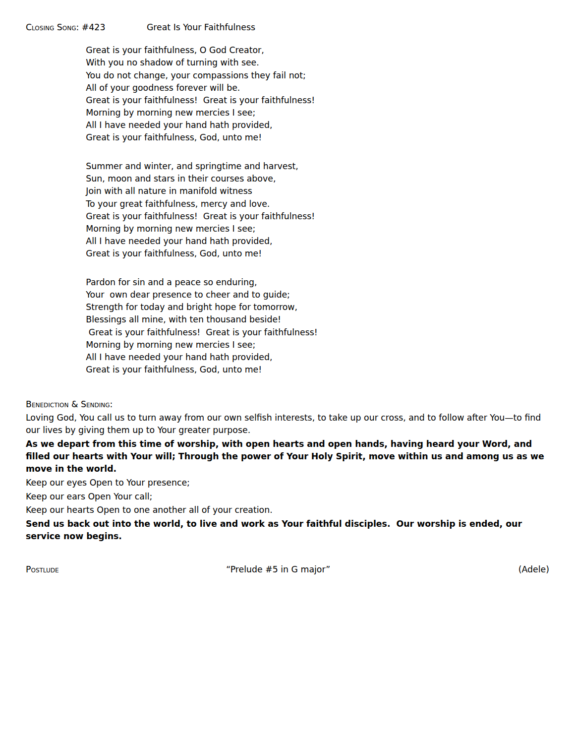Closing Song: #423 Great Is Your Faithfulness
Great is your faithfulness, O God Creator,
With you no shadow of turning with see.
You do not change, your compassions they fail not;
All of your goodness forever will be.
Great is your faithfulness! Great is your faithfulness!
Morning by morning new mercies I see;
All I have needed your hand hath provided,
Great is your faithfulness, God, unto me!
Summer and winter, and springtime and harvest,
Sun, moon and stars in their courses above,
Join with all nature in manifold witness
To your great faithfulness, mercy and love.
Great is your faithfulness! Great is your faithfulness!
Morning by morning new mercies I see;
All I have needed your hand hath provided,
Great is your faithfulness, God, unto me!
Pardon for sin and a peace so enduring,
Your own dear presence to cheer and to guide;
Strength for today and bright hope for tomorrow,
Blessings all mine, with ten thousand beside!
Great is your faithfulness! Great is your faithfulness!
Morning by morning new mercies I see;
All I have needed your hand hath provided,
Great is your faithfulness, God, unto me!
Benediction & Sending:
Loving God, You call us to turn away from our own selfish interests, to take up our cross, and to follow after You—to find our lives by giving them up to Your greater purpose.
As we depart from this time of worship, with open hearts and open hands, having heard your Word, and filled our hearts with Your will; Through the power of Your Holy Spirit, move within us and among us as we move in the world.
Keep our eyes Open to Your presence;
Keep our ears Open Your call;
Keep our hearts Open to one another all of your creation.
Send us back out into the world, to live and work as Your faithful disciples. Our worship is ended, our service now begins.
Postlude “Prelude #5 in G major” (Adele)